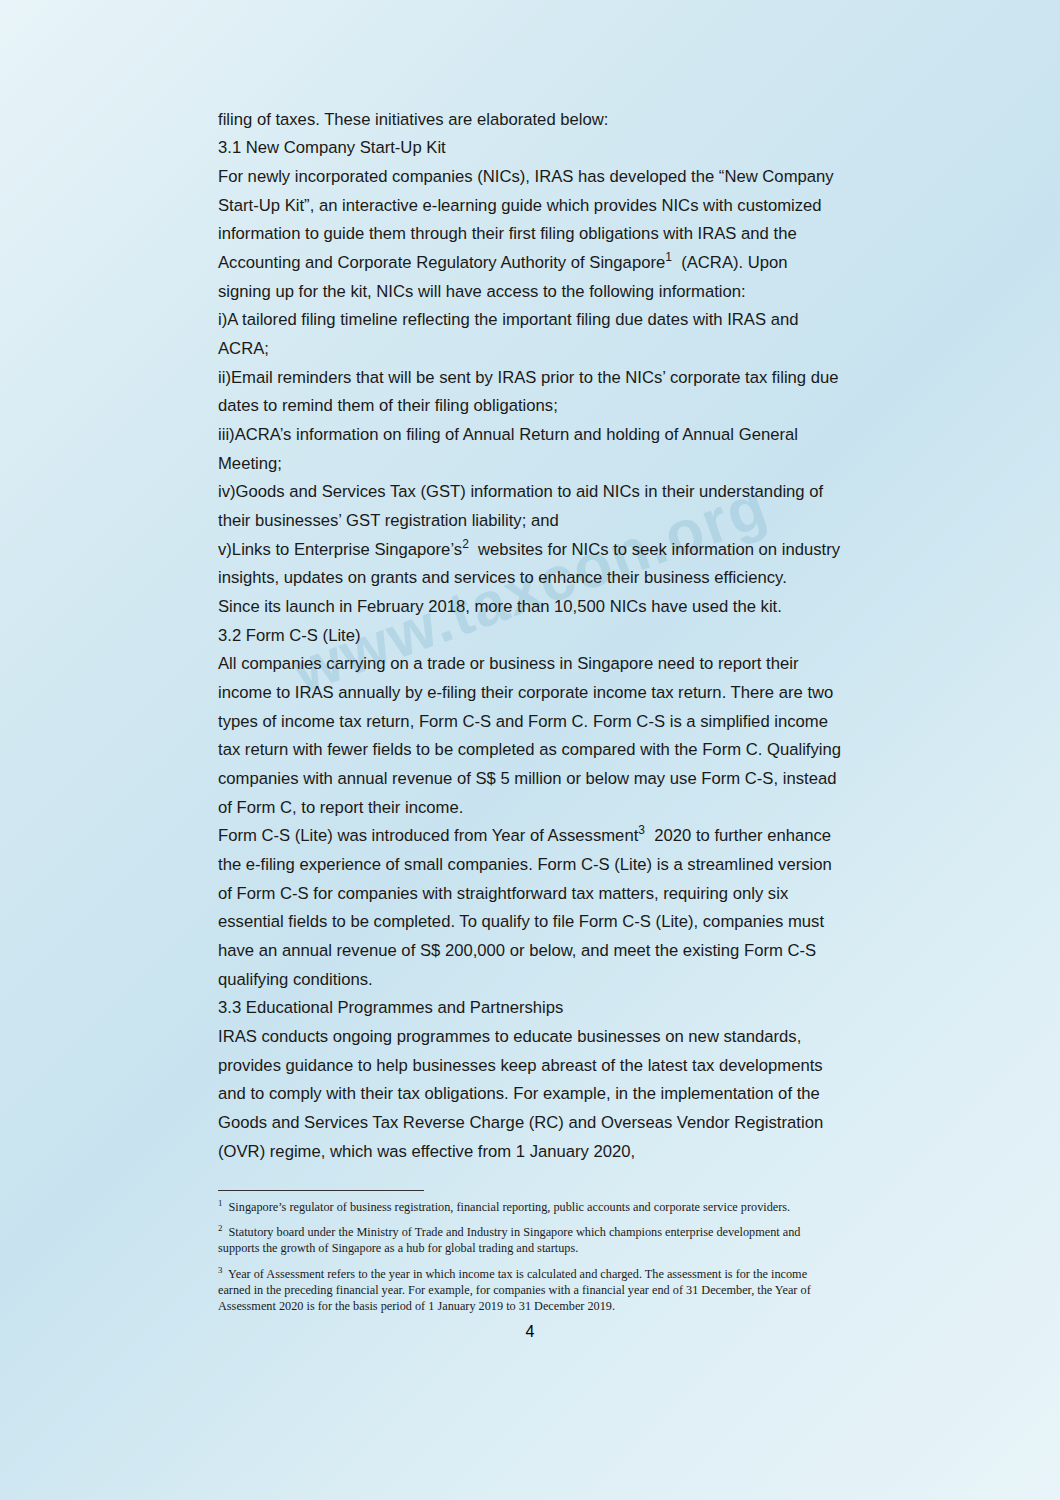www.taxcon.org
filing of taxes. These initiatives are elaborated below:
3.1 New Company Start-Up Kit
For newly incorporated companies (NICs), IRAS has developed the “New Company Start-Up Kit”, an interactive e-learning guide which provides NICs with customized information to guide them through their first filing obligations with IRAS and the Accounting and Corporate Regulatory Authority of Singapore1 (ACRA). Upon signing up for the kit, NICs will have access to the following information:
i)A tailored filing timeline reflecting the important filing due dates with IRAS and ACRA;
ii)Email reminders that will be sent by IRAS prior to the NICs’ corporate tax filing due dates to remind them of their filing obligations;
iii)ACRA’s information on filing of Annual Return and holding of Annual General Meeting;
iv)Goods and Services Tax (GST) information to aid NICs in their understanding of their businesses’ GST registration liability; and
v)Links to Enterprise Singapore’s2 websites for NICs to seek information on industry insights, updates on grants and services to enhance their business efficiency.
Since its launch in February 2018, more than 10,500 NICs have used the kit.
3.2 Form C-S (Lite)
All companies carrying on a trade or business in Singapore need to report their income to IRAS annually by e-filing their corporate income tax return. There are two types of income tax return, Form C-S and Form C. Form C-S is a simplified income tax return with fewer fields to be completed as compared with the Form C. Qualifying companies with annual revenue of S$ 5 million or below may use Form C-S, instead of Form C, to report their income.
Form C-S (Lite) was introduced from Year of Assessment3 2020 to further enhance the e-filing experience of small companies. Form C-S (Lite) is a streamlined version of Form C-S for companies with straightforward tax matters, requiring only six essential fields to be completed. To qualify to file Form C-S (Lite), companies must have an annual revenue of S$ 200,000 or below, and meet the existing Form C-S qualifying conditions.
3.3 Educational Programmes and Partnerships
IRAS conducts ongoing programmes to educate businesses on new standards, provides guidance to help businesses keep abreast of the latest tax developments and to comply with their tax obligations. For example, in the implementation of the Goods and Services Tax Reverse Charge (RC) and Overseas Vendor Registration (OVR) regime, which was effective from 1 January 2020,
1 Singapore’s regulator of business registration, financial reporting, public accounts and corporate service providers.
2 Statutory board under the Ministry of Trade and Industry in Singapore which champions enterprise development and supports the growth of Singapore as a hub for global trading and startups.
3 Year of Assessment refers to the year in which income tax is calculated and charged. The assessment is for the income earned in the preceding financial year. For example, for companies with a financial year end of 31 December, the Year of Assessment 2020 is for the basis period of 1 January 2019 to 31 December 2019.
4